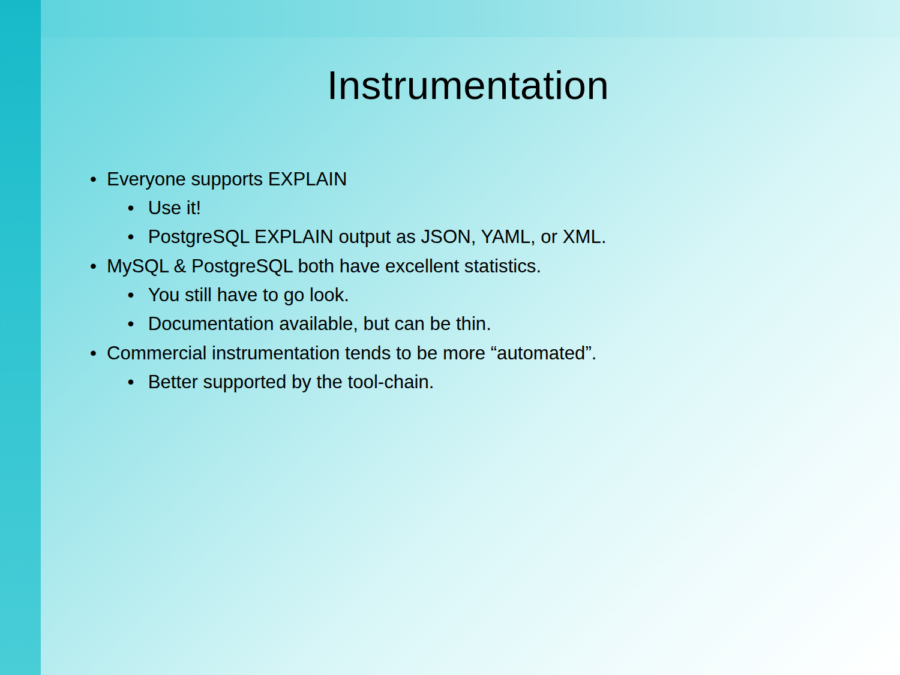Instrumentation
Everyone supports EXPLAIN
Use it!
PostgreSQL EXPLAIN output as JSON, YAML, or XML.
MySQL & PostgreSQL both have excellent statistics.
You still have to go look.
Documentation available, but can be thin.
Commercial instrumentation tends to be more “automated”.
Better supported by the tool-chain.